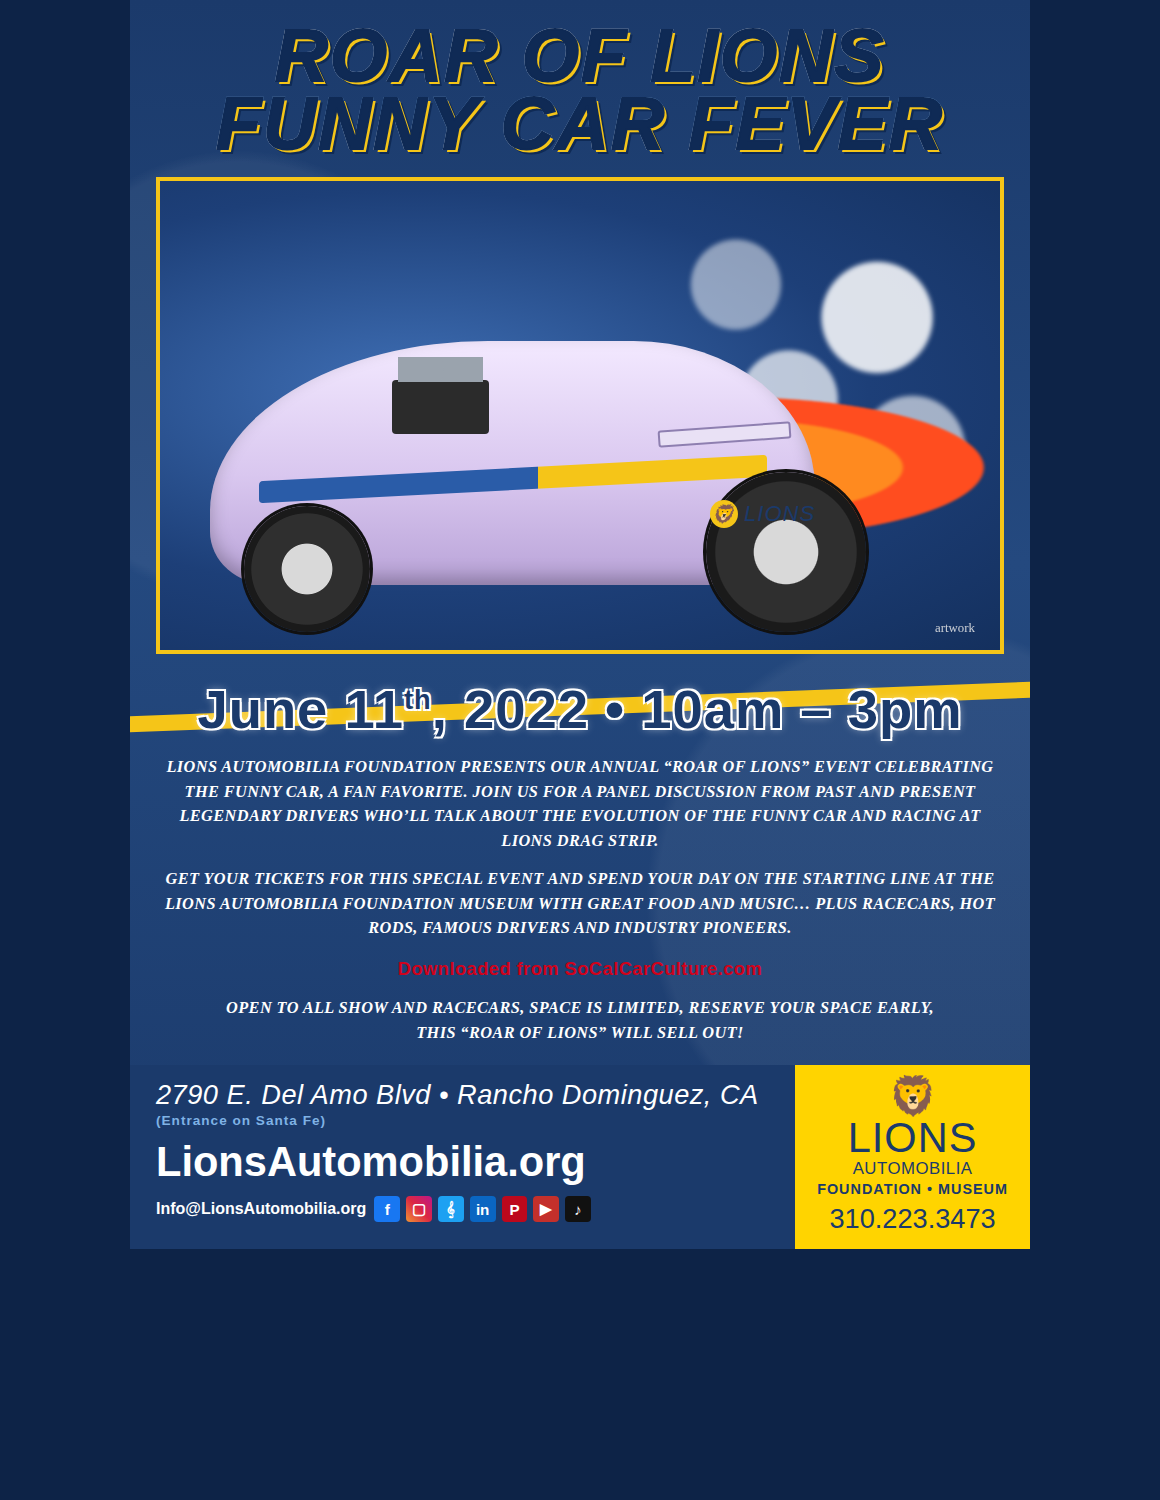Roar of Lions Funny Car Fever
🦁LIONS
artwork
June 11th, 2022 • 10am – 3pm
Lions Automobilia Foundation presents our annual “Roar of Lions” event celebrating the Funny Car, a fan favorite. Join us for a panel discussion from past and present legendary drivers who’ll talk about the evolution of the Funny Car and racing at Lions Drag Strip.
Get your tickets for this special event and spend your day on the starting line at the Lions Automobilia Foundation Museum with great food and music… plus racecars, hot rods, famous drivers and industry pioneers.
Downloaded from SoCalCarCulture.com
Open to all show and racecars, space is limited, reserve your space early,
this “Roar of Lions” will sell out!
2790 E. Del Amo Blvd • Rancho Dominguez, CA
(Entrance on Santa Fe)
LionsAutomobilia.org
Info@LionsAutomobilia.org
f
▢
𝄞
in
P
▶
♪
🦁
LIONS
AUTOMOBILIA
FOUNDATION • MUSEUM
310.223.3473